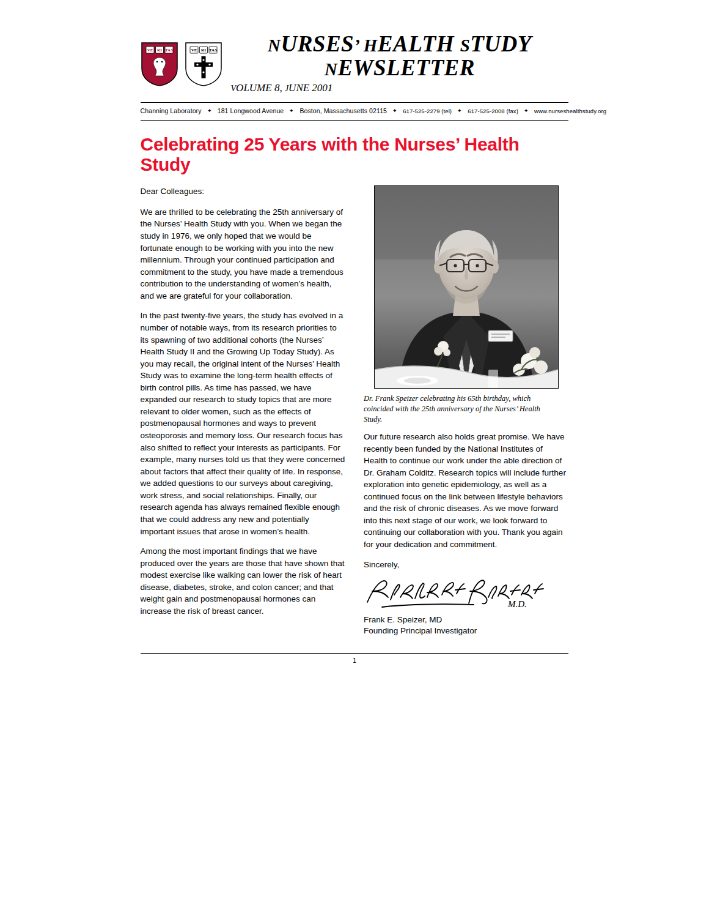VE RI TAS
VE RI TAS
NURSES’ HEALTH STUDY NEWSLETTER
VOLUME 8, JUNE 2001
Channing Laboratory ✦ 181 Longwood Avenue ✦ Boston, Massachusetts 02115 ✦ 617-525-2279 (tel) ✦ 617-525-2008 (fax) ✦ www.nurseshealthstudy.org
Celebrating 25 Years with the Nurses’ Health Study
Dear Colleagues:
We are thrilled to be celebrating the 25th anniversary of the Nurses’ Health Study with you. When we began the study in 1976, we only hoped that we would be fortunate enough to be working with you into the new millennium. Through your continued participation and commitment to the study, you have made a tremendous contribution to the understanding of women’s health, and we are grateful for your collaboration.
In the past twenty-five years, the study has evolved in a number of notable ways, from its research priorities to its spawning of two additional cohorts (the Nurses’ Health Study II and the Growing Up Today Study). As you may recall, the original intent of the Nurses’ Health Study was to examine the long-term health effects of birth control pills. As time has passed, we have expanded our research to study topics that are more relevant to older women, such as the effects of postmenopausal hormones and ways to prevent osteoporosis and memory loss. Our research focus has also shifted to reflect your interests as participants. For example, many nurses told us that they were concerned about factors that affect their quality of life. In response, we added questions to our surveys about caregiving, work stress, and social relationships. Finally, our research agenda has always remained flexible enough that we could address any new and potentially important issues that arose in women’s health.
Among the most important findings that we have produced over the years are those that have shown that modest exercise like walking can lower the risk of heart disease, diabetes, stroke, and colon cancer; and that weight gain and postmenopausal hormones can increase the risk of breast cancer.
Dr. Frank Speizer celebrating his 65th birthday, which coincided with the 25th anniversary of the Nurses’ Health Study.
Our future research also holds great promise. We have recently been funded by the National Institutes of Health to continue our work under the able direction of Dr. Graham Colditz. Research topics will include further exploration into genetic epidemiology, as well as a continued focus on the link between lifestyle behaviors and the risk of chronic diseases. As we move forward into this next stage of our work, we look forward to continuing our collaboration with you. Thank you again for your dedication and commitment.
Sincerely,
M.D.
Frank E. Speizer, MD
Founding Principal Investigator
1